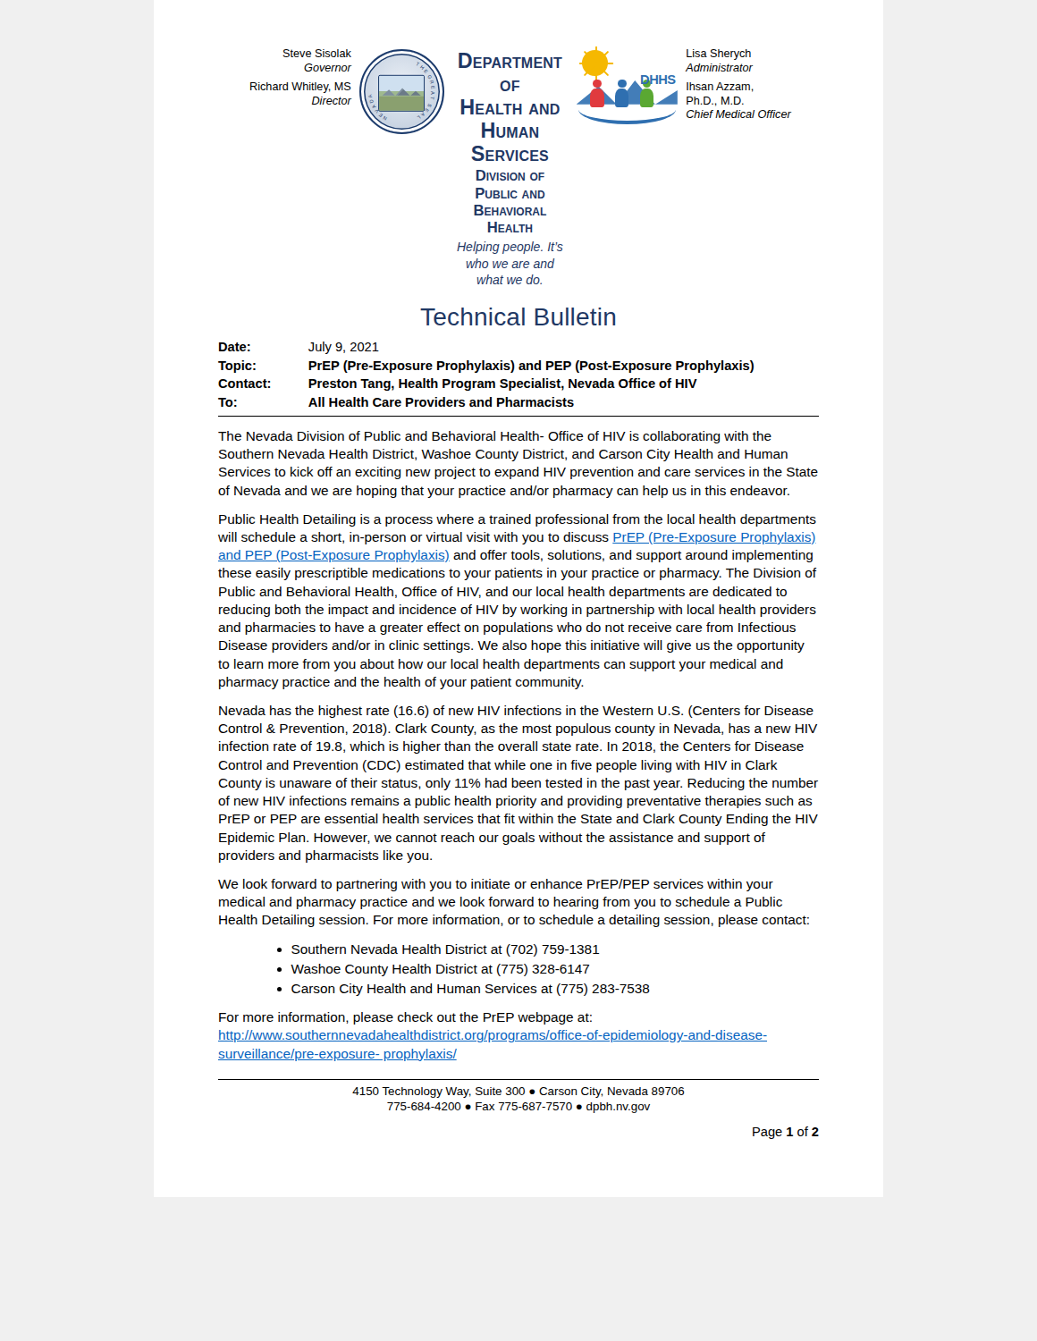Steve Sisolak
Governor
Richard Whitley, MS
Director
T H E G R E A T S E A L N E V A D A
Department of
Health and Human Services
Division of Public and Behavioral Health
Helping people. It’s who we are and what we do.
DHHS
Lisa Sherych
Administrator
Ihsan Azzam,
Ph.D., M.D.
Chief Medical Officer
Technical Bulletin
| Date: | July 9, 2021 |
| Topic: | PrEP (Pre-Exposure Prophylaxis) and PEP (Post-Exposure Prophylaxis) |
| Contact: | Preston Tang, Health Program Specialist, Nevada Office of HIV |
| To: | All Health Care Providers and Pharmacists |
The Nevada Division of Public and Behavioral Health- Office of HIV is collaborating with the Southern Nevada Health District, Washoe County District, and Carson City Health and Human Services to kick off an exciting new project to expand HIV prevention and care services in the State of Nevada and we are hoping that your practice and/or pharmacy can help us in this endeavor.
Public Health Detailing is a process where a trained professional from the local health departments will schedule a short, in-person or virtual visit with you to discuss PrEP (Pre-Exposure Prophylaxis) and PEP (Post-Exposure Prophylaxis) and offer tools, solutions, and support around implementing these easily prescriptible medications to your patients in your practice or pharmacy. The Division of Public and Behavioral Health, Office of HIV, and our local health departments are dedicated to reducing both the impact and incidence of HIV by working in partnership with local health providers and pharmacies to have a greater effect on populations who do not receive care from Infectious Disease providers and/or in clinic settings. We also hope this initiative will give us the opportunity to learn more from you about how our local health departments can support your medical and pharmacy practice and the health of your patient community.
Nevada has the highest rate (16.6) of new HIV infections in the Western U.S. (Centers for Disease Control & Prevention, 2018). Clark County, as the most populous county in Nevada, has a new HIV infection rate of 19.8, which is higher than the overall state rate. In 2018, the Centers for Disease Control and Prevention (CDC) estimated that while one in five people living with HIV in Clark County is unaware of their status, only 11% had been tested in the past year. Reducing the number of new HIV infections remains a public health priority and providing preventative therapies such as PrEP or PEP are essential health services that fit within the State and Clark County Ending the HIV Epidemic Plan. However, we cannot reach our goals without the assistance and support of providers and pharmacists like you.
We look forward to partnering with you to initiate or enhance PrEP/PEP services within your medical and pharmacy practice and we look forward to hearing from you to schedule a Public Health Detailing session. For more information, or to schedule a detailing session, please contact:
Southern Nevada Health District at (702) 759-1381
Washoe County Health District at (775) 328-6147
Carson City Health and Human Services at (775) 283-7538
For more information, please check out the PrEP webpage at:
http://www.southernnevadahealthdistrict.org/programs/office-of-epidemiology-and-disease-surveillance/pre-exposure- prophylaxis/
4150 Technology Way, Suite 300 ● Carson City, Nevada 89706
775-684-4200 ● Fax 775-687-7570 ● dpbh.nv.gov
Page 1 of 2